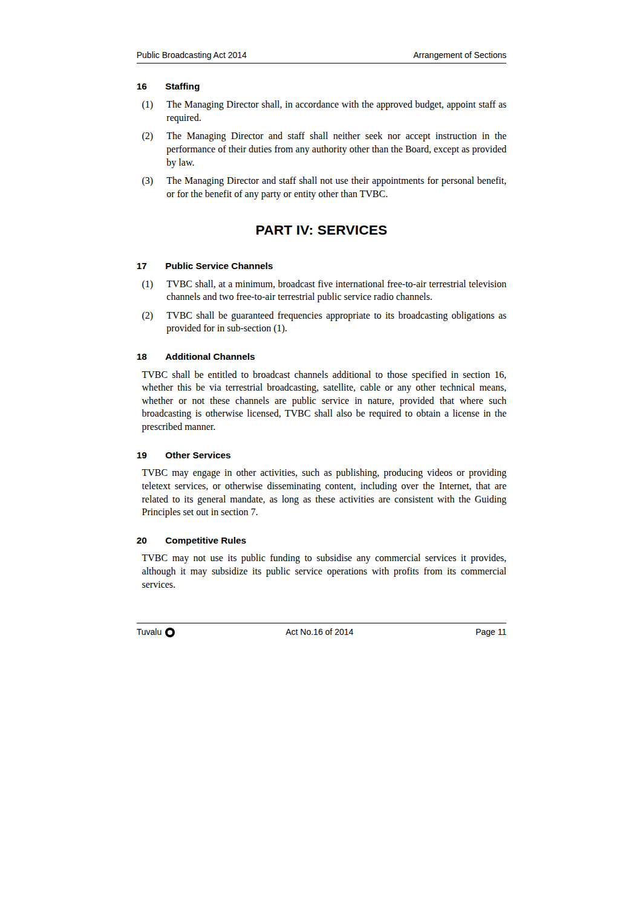Public Broadcasting Act 2014
Arrangement of Sections
16 Staffing
(1) The Managing Director shall, in accordance with the approved budget, appoint staff as required.
(2) The Managing Director and staff shall neither seek nor accept instruction in the performance of their duties from any authority other than the Board, except as provided by law.
(3) The Managing Director and staff shall not use their appointments for personal benefit, or for the benefit of any party or entity other than TVBC.
PART IV: SERVICES
17 Public Service Channels
(1) TVBC shall, at a minimum, broadcast five international free-to-air terrestrial television channels and two free-to-air terrestrial public service radio channels.
(2) TVBC shall be guaranteed frequencies appropriate to its broadcasting obligations as provided for in sub-section (1).
18 Additional Channels
TVBC shall be entitled to broadcast channels additional to those specified in section 16, whether this be via terrestrial broadcasting, satellite, cable or any other technical means, whether or not these channels are public service in nature, provided that where such broadcasting is otherwise licensed, TVBC shall also be required to obtain a license in the prescribed manner.
19 Other Services
TVBC may engage in other activities, such as publishing, producing videos or providing teletext services, or otherwise disseminating content, including over the Internet, that are related to its general mandate, as long as these activities are consistent with the Guiding Principles set out in section 7.
20 Competitive Rules
TVBC may not use its public funding to subsidise any commercial services it provides, although it may subsidize its public service operations with profits from its commercial services.
Tuvalu
Act No.16 of 2014
Page 11